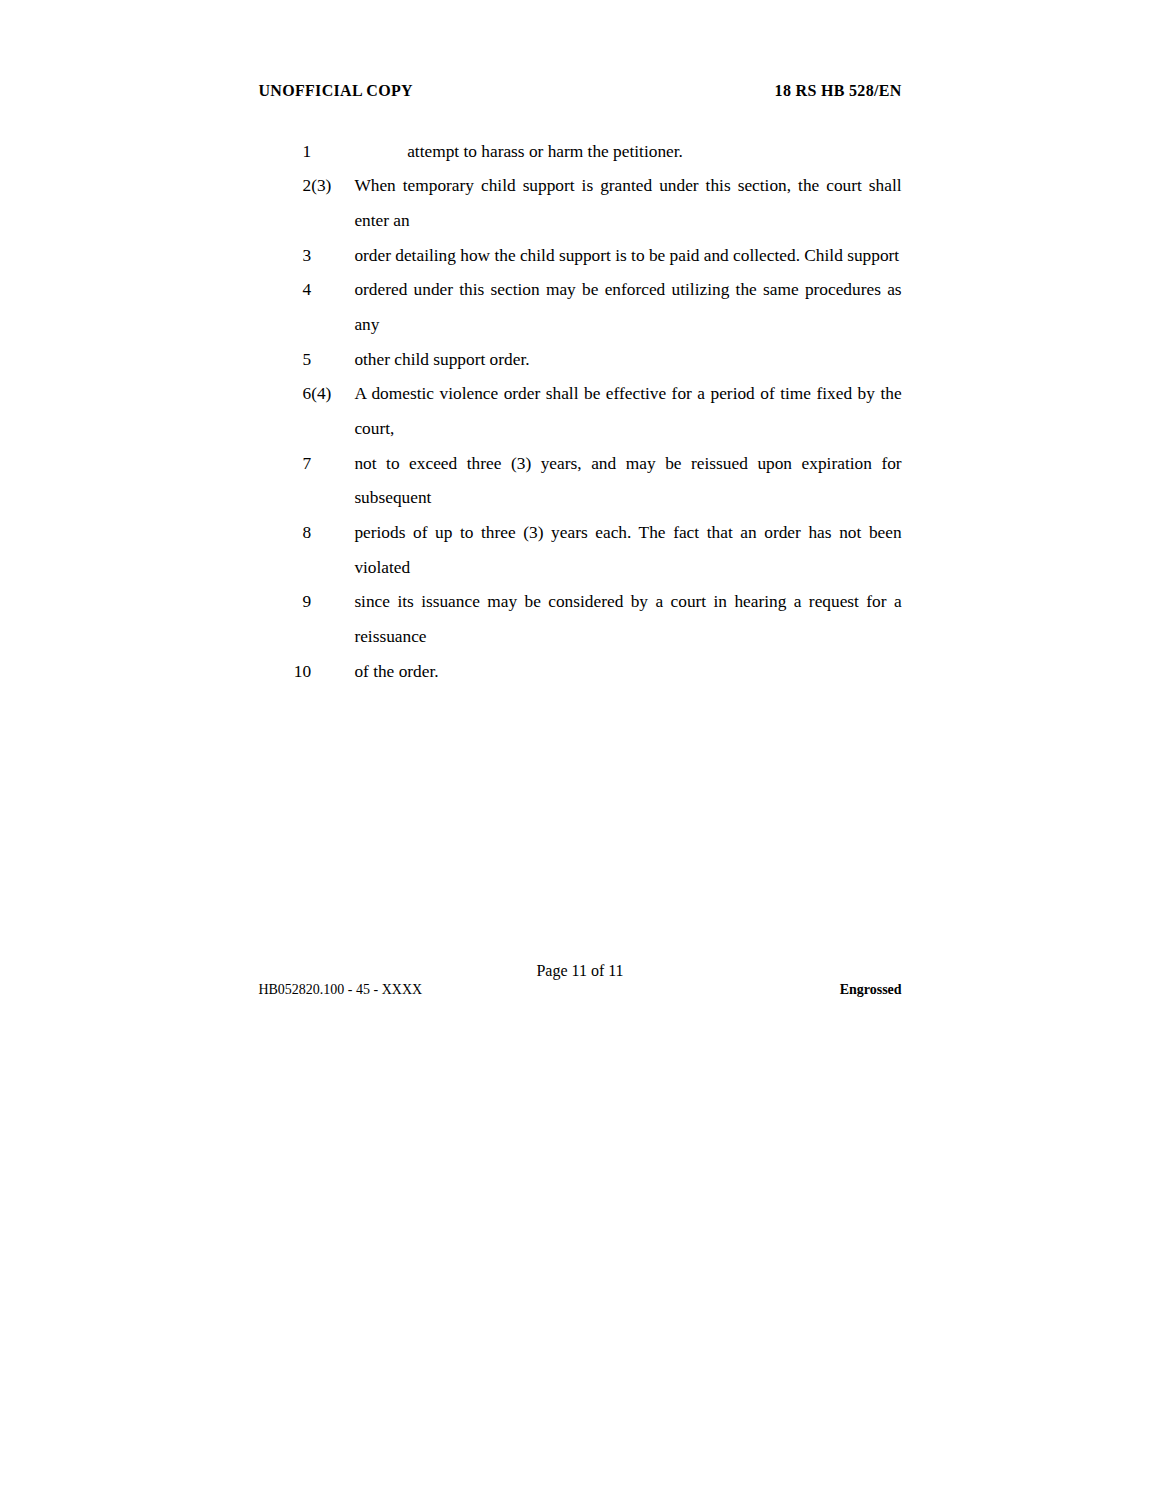Unofficial Copy
18 RS HB 528/EN
| 1 | | attempt to harass or harm the petitioner. |
| 2 | (3) | When temporary child support is granted under this section, the court shall enter an |
| 3 | | order detailing how the child support is to be paid and collected. Child support |
| 4 | | ordered under this section may be enforced utilizing the same procedures as any |
| 5 | | other child support order. |
| 6 | (4) | A domestic violence order shall be effective for a period of time fixed by the court, |
| 7 | | not to exceed three (3) years, and may be reissued upon expiration for subsequent |
| 8 | | periods of up to three (3) years each. The fact that an order has not been violated |
| 9 | | since its issuance may be considered by a court in hearing a request for a reissuance |
| 10 | | of the order. |
Page 11 of 11
HB052820.100 - 45 - XXXX Engrossed